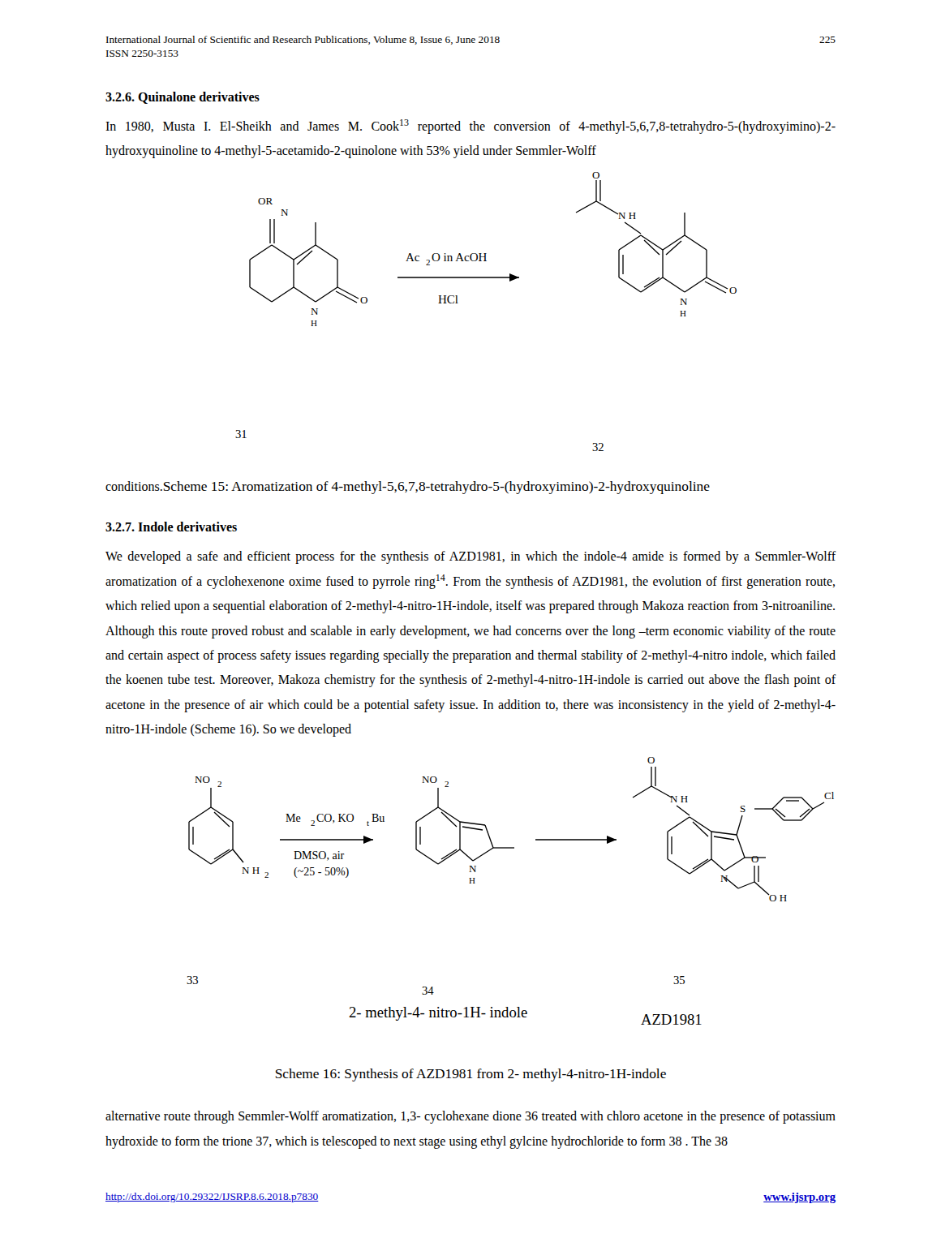International Journal of Scientific and Research Publications, Volume 8, Issue 6, June 2018
ISSN 2250-3153
225
3.2.6. Quinalone derivatives
In 1980, Musta I. El-Sheikh and James M. Cook13 reported the conversion of 4-methyl-5,6,7,8-tetrahydro-5-(hydroxyimino)-2-hydroxyquinoline to 4-methyl-5-acetamido-2-quinolone with 53% yield under Semmler-Wolff
OR N N H O Ac 2 O in AcOH HCl O N H N H O
31 32
conditions.Scheme 15: Aromatization of 4-methyl-5,6,7,8-tetrahydro-5-(hydroxyimino)-2-hydroxyquinoline
3.2.7. Indole derivatives
We developed a safe and efficient process for the synthesis of AZD1981, in which the indole-4 amide is formed by a Semmler-Wolff aromatization of a cyclohexenone oxime fused to pyrrole ring14. From the synthesis of AZD1981, the evolution of first generation route, which relied upon a sequential elaboration of 2-methyl-4-nitro-1H-indole, itself was prepared through Makoza reaction from 3-nitroaniline. Although this route proved robust and scalable in early development, we had concerns over the long –term economic viability of the route and certain aspect of process safety issues regarding specially the preparation and thermal stability of 2-methyl-4-nitro indole, which failed the koenen tube test. Moreover, Makoza chemistry for the synthesis of 2-methyl-4-nitro-1H-indole is carried out above the flash point of acetone in the presence of air which could be a potential safety issue. In addition to, there was inconsistency in the yield of 2-methyl-4-nitro-1H-indole (Scheme 16). So we developed
NO 2 N H 2 Me 2 CO, KO t Bu DMSO, air (~25 - 50%) NO 2 N H O N H N S Cl O O H
33 34 35
2- methyl-4- nitro-1H- indole AZD1981
Scheme 16: Synthesis of AZD1981 from 2- methyl-4-nitro-1H-indole
alternative route through Semmler-Wolff aromatization, 1,3- cyclohexane dione 36 treated with chloro acetone in the presence of potassium hydroxide to form the trione 37, which is telescoped to next stage using ethyl gylcine hydrochloride to form 38 . The 38
http://dx.doi.org/10.29322/IJSRP.8.6.2018.p7830 www.ijsrp.org